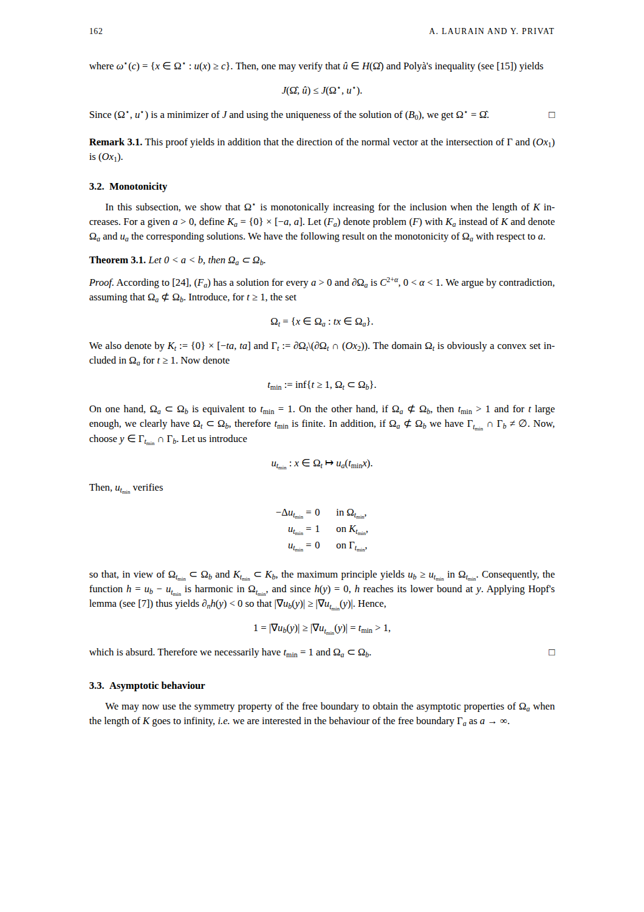162 A. Laurain and Y. Privat
where ω⋆(c) = {x ∈ Ω⋆ : u(x) ≥ c}. Then, one may verify that û ∈ H(Ω̂) and Polyà's inequality (see [15]) yields
J(Ω̂, û) ≤ J(Ω⋆, u⋆).
Since (Ω⋆, u⋆) is a minimizer of J and using the uniqueness of the solution of (B0), we get Ω⋆ = Ω̂. □
Remark 3.1. This proof yields in addition that the direction of the normal vector at the intersection of Γ and (Ox1) is (Ox1).
3.2. Monotonicity
In this subsection, we show that Ω⋆ is monotonically increasing for the inclusion when the length of K increases. For a given a > 0, define Ka = {0} × [−a, a]. Let (Fa) denote problem (F) with Ka instead of K and denote Ωa and ua the corresponding solutions. We have the following result on the monotonicity of Ωa with respect to a.
Theorem 3.1. Let 0 < a < b, then Ωa ⊂ Ωb.
Proof. According to [24], (Fa) has a solution for every a > 0 and ∂Ωa is C2+α, 0 < α < 1. We argue by contradiction, assuming that Ωa ⊄ Ωb. Introduce, for t ≥ 1, the set
Ωt = {x ∈ Ωa : tx ∈ Ωa}.
We also denote by Kt := {0} × [−ta, ta] and Γt := ∂Ωt\(∂Ωt ∩ (Ox2)). The domain Ωt is obviously a convex set included in Ωa for t ≥ 1. Now denote
tmin := inf{t ≥ 1, Ωt ⊂ Ωb}.
On one hand, Ωa ⊂ Ωb is equivalent to tmin = 1. On the other hand, if Ωa ⊄ Ωb, then tmin > 1 and for t large enough, we clearly have Ωt ⊂ Ωb, therefore tmin is finite. In addition, if Ωa ⊄ Ωb we have Γtmin ∩ Γb ≠ ∅. Now, choose y ∈ Γtmin ∩ Γb. Let us introduce
utmin : x ∈ Ωt ↦ ua(tminx).
Then, utmin verifies
| −Δ u t min = | 0 | in Ω t min , |
| u t min = | 1 | on K t min , |
| u t min = | 0 | on Γ t min , |
so that, in view of Ωtmin ⊂ Ωb and Ktmin ⊂ Kb, the maximum principle yields ub ≥ utmin in Ωtmin. Consequently, the function h = ub − utmin is harmonic in Ωtmin, and since h(y) = 0, h reaches its lower bound at y. Applying Hopf's lemma (see [7]) thus yields ∂nh(y) < 0 so that |∇ub(y)| ≥ |∇utmin(y)|. Hence,
1 = |∇ub(y)| ≥ |∇utmin(y)| = tmin > 1,
which is absurd. Therefore we necessarily have tmin = 1 and Ωa ⊂ Ωb. □
3.3. Asymptotic behaviour
We may now use the symmetry property of the free boundary to obtain the asymptotic properties of Ωa when the length of K goes to infinity, i.e. we are interested in the behaviour of the free boundary Γa as a → ∞.